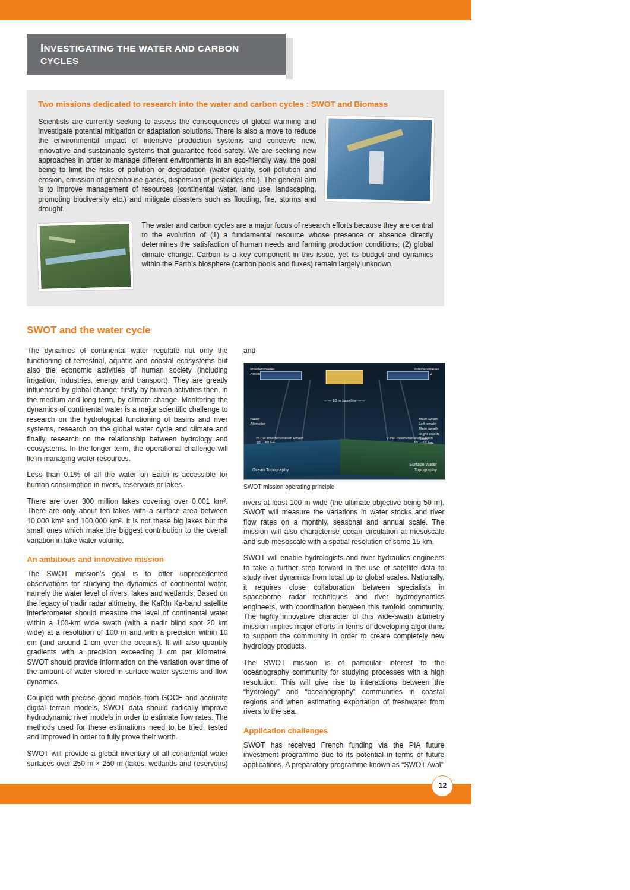INVESTIGATING THE WATER AND CARBON CYCLES
Two missions dedicated to research into the water and carbon cycles : SWOT and Biomass
Scientists are currently seeking to assess the consequences of global warming and investigate potential mitigation or adaptation solutions. There is also a move to reduce the environmental impact of intensive production systems and conceive new, innovative and sustainable systems that guarantee food safety. We are seeking new approaches in order to manage different environments in an eco-friendly way, the goal being to limit the risks of pollution or degradation (water quality, soil pollution and erosion, emission of greenhouse gases, dispersion of pesticides etc.). The general aim is to improve management of resources (continental water, land use, landscaping, promoting biodiversity etc.) and mitigate disasters such as flooding, fire, storms and drought.
The water and carbon cycles are a major focus of research efforts because they are central to the evolution of (1) a fundamental resource whose presence or absence directly determines the satisfaction of human needs and farming production conditions; (2) global climate change. Carbon is a key component in this issue, yet its budget and dynamics within the Earth’s biosphere (carbon pools and fluxes) remain largely unknown.
SWOT and the water cycle
The dynamics of continental water regulate not only the functioning of terrestrial, aquatic and coastal ecosystems but also the economic activities of human society (including irrigation, industries, energy and transport). They are greatly influenced by global change: firstly by human activities then, in the medium and long term, by climate change. Monitoring the dynamics of continental water is a major scientific challenge to research on the hydrological functioning of basins and river systems, research on the global water cycle and climate and finally, research on the relationship between hydrology and ecosystems. In the longer term, the operational challenge will lie in managing water resources.
Less than 0.1% of all the water on Earth is accessible for human consumption in rivers, reservoirs or lakes.
There are over 300 million lakes covering over 0.001 km². There are only about ten lakes with a surface area between 10,000 km² and 100,000 km². It is not these big lakes but the small ones which make the biggest contribution to the overall variation in lake water volume.
An ambitious and innovative mission
The SWOT mission’s goal is to offer unprecedented observations for studying the dynamics of continental water, namely the water level of rivers, lakes and wetlands. Based on the legacy of nadir radar altimetry, the KaRIn Ka-band satellite interferometer should measure the level of continental water within a 100-km wide swath (with a nadir blind spot 20 km wide) at a resolution of 100 m and with a precision within 10 cm (and around 1 cm over the oceans). It will also quantify gradients with a precision exceeding 1 cm per kilometre. SWOT should provide information on the variation over time of the amount of water stored in surface water systems and flow dynamics.
Coupled with precise geoid models from GOCE and accurate digital terrain models, SWOT data should radically improve hydrodynamic river models in order to estimate flow rates. The methods used for these estimations need to be tried, tested and improved in order to fully prove their worth.
SWOT will provide a global inventory of all continental water surfaces over 250 m × 250 m (lakes, wetlands and reservoirs) and
Interferometer
Antenna 1
Interferometer
Antenna 2
←— 10 m baseline —→
Nadir
Altimeter
Main swath
Left swath
Main swath
Right swath
Nadir
channels
H-Pol Interferometer Swath
10 – 60 km
V-Pol Interferometer Swath
10 – 60 km
Ocean Topography
Surface Water
Topography
SWOT mission operating principle
rivers at least 100 m wide (the ultimate objective being 50 m). SWOT will measure the variations in water stocks and river flow rates on a monthly, seasonal and annual scale. The mission will also characterise ocean circulation at mesoscale and sub-mesoscale with a spatial resolution of some 15 km.
SWOT will enable hydrologists and river hydraulics engineers to take a further step forward in the use of satellite data to study river dynamics from local up to global scales. Nationally, it requires close collaboration between specialists in spaceborne radar techniques and river hydrodynamics engineers, with coordination between this twofold community. The highly innovative character of this wide-swath altimetry mission implies major efforts in terms of developing algorithms to support the community in order to create completely new hydrology products.
The SWOT mission is of particular interest to the oceanography community for studying processes with a high resolution. This will give rise to interactions between the “hydrology” and “oceanography” communities in coastal regions and when estimating exportation of freshwater from rivers to the sea.
Application challenges
SWOT has received French funding via the PIA future investment programme due to its potential in terms of future applications. A preparatory programme known as “SWOT Aval”
12